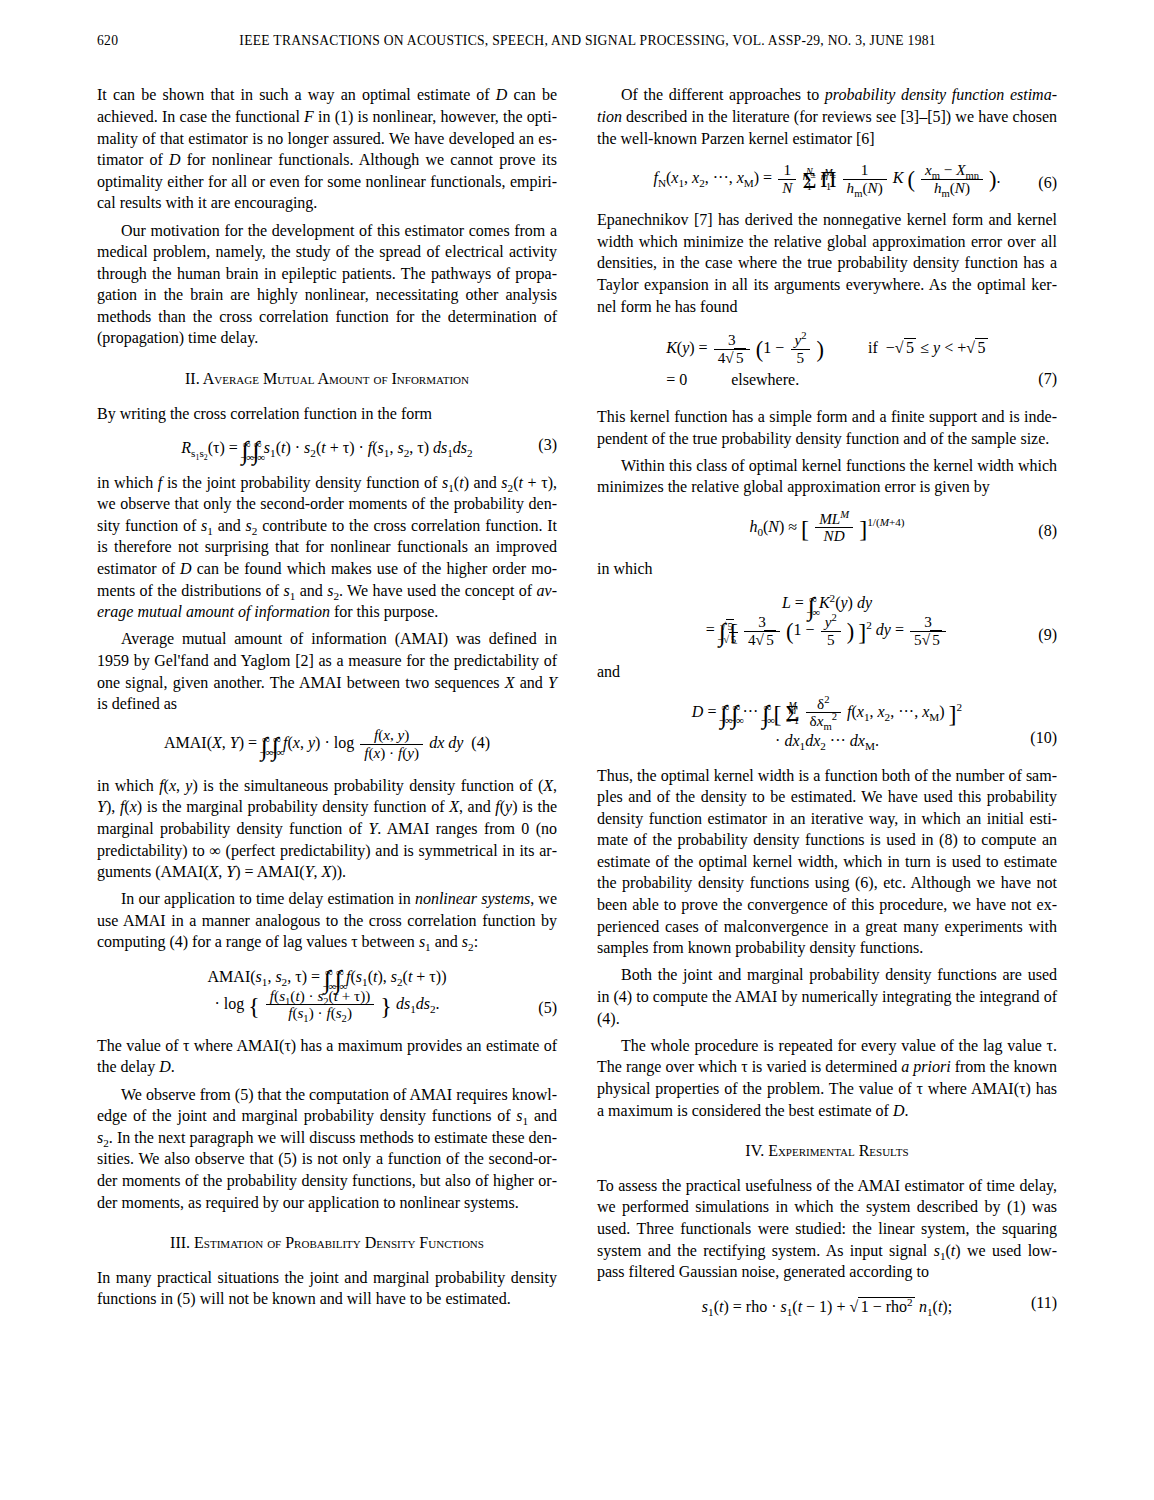620 IEEE Transactions on Acoustics, Speech, and Signal Processing, Vol. ASSP-29, No. 3, June 1981
It can be shown that in such a way an optimal estimate of D can be achieved. In case the functional F in (1) is nonlinear, however, the optimality of that estimator is no longer assured. We have developed an estimator of D for nonlinear functionals. Although we cannot prove its optimality either for all or even for some nonlinear functionals, empirical results with it are encouraging.
Our motivation for the development of this estimator comes from a medical problem, namely, the study of the spread of electrical activity through the human brain in epileptic patients. The pathways of propagation in the brain are highly nonlinear, necessitating other analysis methods than the cross correlation function for the determination of (propagation) time delay.
II. Average Mutual Amount of Information
By writing the cross correlation function in the form
Rs1s2(τ) = ∫∞−∞ ∫∞−∞ s1(t) · s2(t + τ) · f(s1, s2, τ) ds1ds2 (3)
in which f is the joint probability density function of s1(t) and s2(t + τ), we observe that only the second-order moments of the probability density function of s1 and s2 contribute to the cross correlation function. It is therefore not surprising that for nonlinear functionals an improved estimator of D can be found which makes use of the higher order moments of the distributions of s1 and s2. We have used the concept of average mutual amount of information for this purpose.
Average mutual amount of information (AMAI) was defined in 1959 by Gel'fand and Yaglom [2] as a measure for the predictability of one signal, given another. The AMAI between two sequences X and Y is defined as
AMAI(X, Y) = ∫∞−∞ ∫∞−∞ f(x, y) · log f(x, y) f(x) · f(y) dx dy (4)
in which f(x, y) is the simultaneous probability density function of (X, Y), f(x) is the marginal probability density function of X, and f(y) is the marginal probability density function of Y. AMAI ranges from 0 (no predictability) to ∞ (perfect predictability) and is symmetrical in its arguments (AMAI(X, Y) = AMAI(Y, X)).
In our application to time delay estimation in nonlinear systems, we use AMAI in a manner analogous to the cross correlation function by computing (4) for a range of lag values τ between s1 and s2:
AMAI(s1, s2, τ) = ∫∞−∞ ∫∞−∞ f(s1(t), s2(t + τ))
· log { f(s1(t) · s2(t + τ)) f(s1) · f(s2) } ds1ds2. (5)
The value of τ where AMAI(τ) has a maximum provides an estimate of the delay D.
We observe from (5) that the computation of AMAI requires knowledge of the joint and marginal probability density functions of s1 and s2. In the next paragraph we will discuss methods to estimate these densities. We also observe that (5) is not only a function of the second-order moments of the probability density functions, but also of higher order moments, as required by our application to nonlinear systems.
III. Estimation of Probability Density Functions
In many practical situations the joint and marginal probability density functions in (5) will not be known and will have to be estimated.
Of the different approaches to probability density function estimation described in the literature (for reviews see [3]–[5]) we have chosen the well-known Parzen kernel estimator [6]
fN(x1, x2, ···, xM) = 1 N ΣNn = 1 ΠMm = 1 1 hm(N) K ( xm − Xmn hm(N) ). (6)
Epanechnikov [7] has derived the nonnegative kernel form and kernel width which minimize the relative global approximation error over all densities, in the case where the true probability density function has a Taylor expansion in all its arguments everywhere. As the optimal kernel form he has found
K(y) = 34 5 (1 − y25 ) if − 5 ≤ y < + 5
= 0 elsewhere.
(7)
This kernel function has a simple form and a finite support and is independent of the true probability density function and of the sample size.
Within this class of optimal kernel functions the kernel width which minimizes the relative global approximation error is given by
h0(N) ≈ [ MLM ND ]1/(M+4) (8)
in which
L = ∫∞−∞ K2(y) dy
= ∫ 5− 5 [ 34 5 (1 − y25 ) ]2 dy = 35 5 (9)
and
D = ∫∞−∞ ∫∞−∞ ··· ∫∞−∞ [ ΣMm = 1 δ2 δxm2 f(x1, x2, ···, xM) ]2
· dx1dx2 ··· dxM. (10)
Thus, the optimal kernel width is a function both of the number of samples and of the density to be estimated. We have used this probability density function estimator in an iterative way, in which an initial estimate of the probability density functions is used in (8) to compute an estimate of the optimal kernel width, which in turn is used to estimate the probability density functions using (6), etc. Although we have not been able to prove the convergence of this procedure, we have not experienced cases of malconvergence in a great many experiments with samples from known probability density functions.
Both the joint and marginal probability density functions are used in (4) to compute the AMAI by numerically integrating the integrand of (4).
The whole procedure is repeated for every value of the lag value τ. The range over which τ is varied is determined a priori from the known physical properties of the problem. The value of τ where AMAI(τ) has a maximum is considered the best estimate of D.
IV. Experimental Results
To assess the practical usefulness of the AMAI estimator of time delay, we performed simulations in which the system described by (1) was used. Three functionals were studied: the linear system, the squaring system and the rectifying system. As input signal s1(t) we used low-pass filtered Gaussian noise, generated according to
s1(t) = rho · s1(t − 1) + 1 − rho2 n1(t); (11)